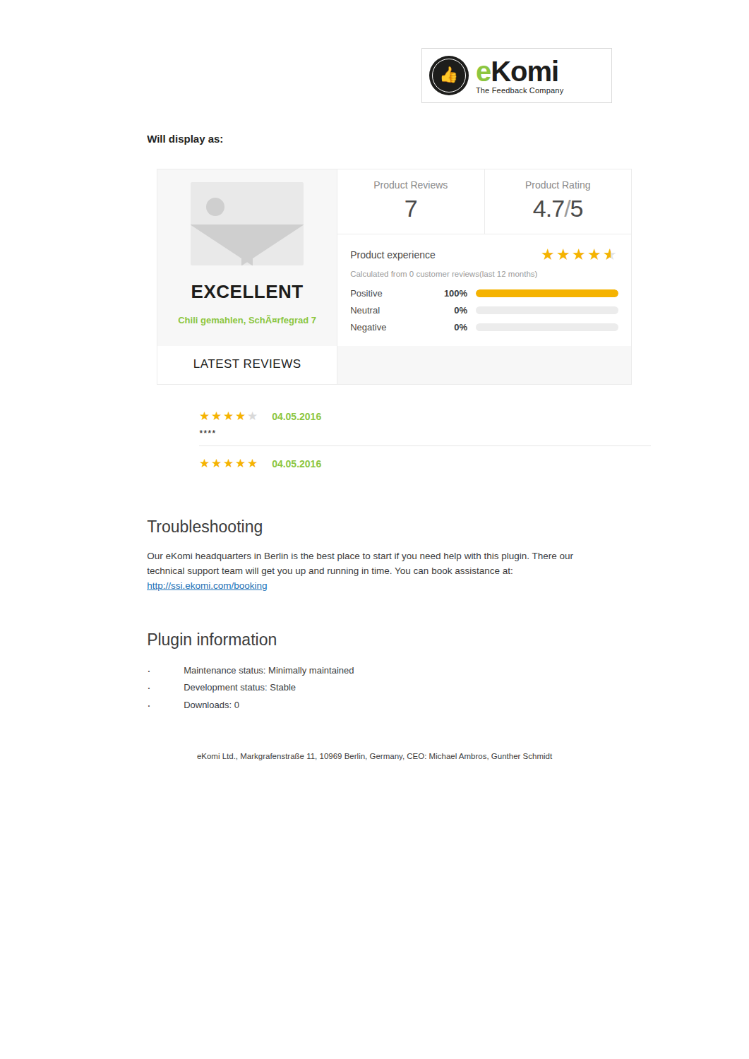👍
eKomi
The Feedback Company
Will display as:
EXCELLENT
Chili gemahlen, SchÃ¤rfegrad 7
Product Reviews
7
Product Rating
4.7/5
Product experience
★★★★★
Calculated from 0 customer reviews(last 12 months)
Positive
100%
Neutral
0%
Negative
0%
LATEST REVIEWS
★★★★★
04.05.2016
****
★★★★★
04.05.2016
Troubleshooting
Our eKomi headquarters in Berlin is the best place to start if you need help with this plugin. There our technical support team will get you up and running in time. You can book assistance at: http://ssi.ekomi.com/booking
Plugin information
Maintenance status: Minimally maintained
Development status: Stable
Downloads: 0
eKomi Ltd., Markgrafenstraße 11, 10969 Berlin, Germany, CEO: Michael Ambros, Gunther Schmidt